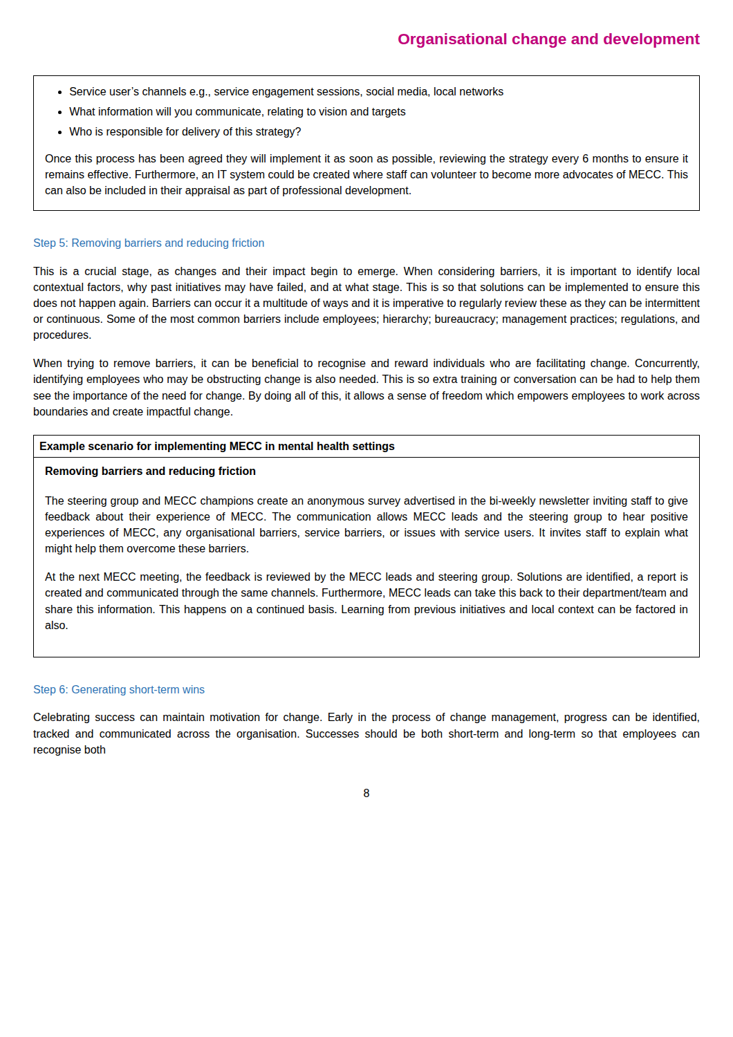Organisational change and development
Service user’s channels e.g., service engagement sessions, social media, local networks
What information will you communicate, relating to vision and targets
Who is responsible for delivery of this strategy?
Once this process has been agreed they will implement it as soon as possible, reviewing the strategy every 6 months to ensure it remains effective. Furthermore, an IT system could be created where staff can volunteer to become more advocates of MECC. This can also be included in their appraisal as part of professional development.
Step 5: Removing barriers and reducing friction
This is a crucial stage, as changes and their impact begin to emerge. When considering barriers, it is important to identify local contextual factors, why past initiatives may have failed, and at what stage. This is so that solutions can be implemented to ensure this does not happen again. Barriers can occur it a multitude of ways and it is imperative to regularly review these as they can be intermittent or continuous. Some of the most common barriers include employees; hierarchy; bureaucracy; management practices; regulations, and procedures.
When trying to remove barriers, it can be beneficial to recognise and reward individuals who are facilitating change. Concurrently, identifying employees who may be obstructing change is also needed. This is so extra training or conversation can be had to help them see the importance of the need for change. By doing all of this, it allows a sense of freedom which empowers employees to work across boundaries and create impactful change.
Example scenario for implementing MECC in mental health settings
Removing barriers and reducing friction
The steering group and MECC champions create an anonymous survey advertised in the bi-weekly newsletter inviting staff to give feedback about their experience of MECC. The communication allows MECC leads and the steering group to hear positive experiences of MECC, any organisational barriers, service barriers, or issues with service users. It invites staff to explain what might help them overcome these barriers.
At the next MECC meeting, the feedback is reviewed by the MECC leads and steering group. Solutions are identified, a report is created and communicated through the same channels. Furthermore, MECC leads can take this back to their department/team and share this information. This happens on a continued basis. Learning from previous initiatives and local context can be factored in also.
Step 6: Generating short-term wins
Celebrating success can maintain motivation for change. Early in the process of change management, progress can be identified, tracked and communicated across the organisation. Successes should be both short-term and long-term so that employees can recognise both
8